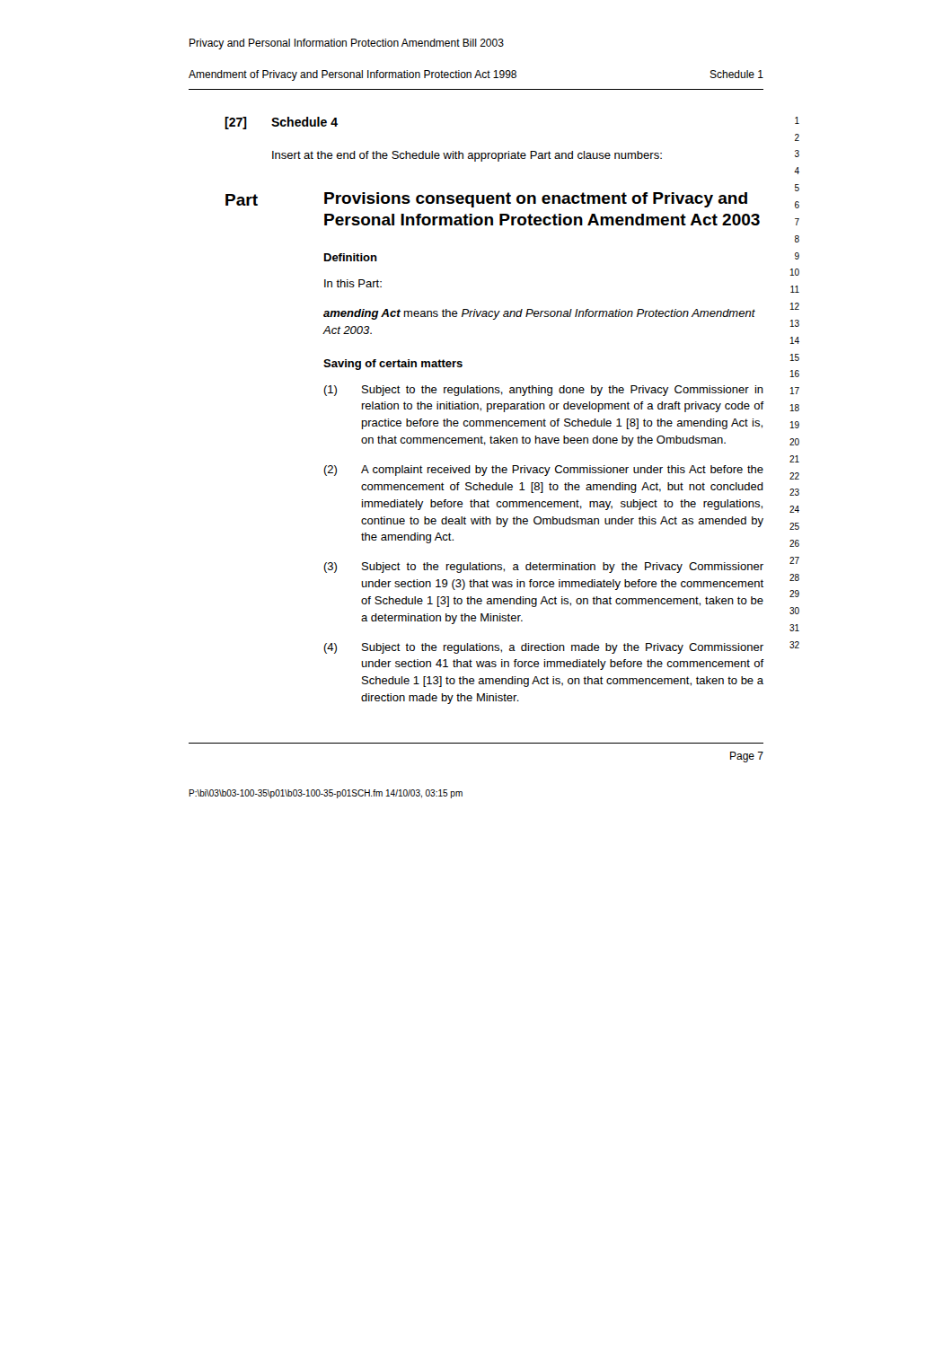Privacy and Personal Information Protection Amendment Bill 2003
Amendment of Privacy and Personal Information Protection Act 1998 Schedule 1
1 2 3 4 5 6 7 8 9 10 11 12 13 14 15 16 17 18 19 20 21 22 23 24 25 26 27 28 29 30 31 32
[27] Schedule 4
Insert at the end of the Schedule with appropriate Part and clause numbers:
Part
Provisions consequent on enactment of Privacy and Personal Information Protection Amendment Act 2003
Definition
In this Part:
amending Act means the Privacy and Personal Information Protection Amendment Act 2003.
Saving of certain matters
(1)
Subject to the regulations, anything done by the Privacy Commissioner in relation to the initiation, preparation or development of a draft privacy code of practice before the commencement of Schedule 1 [8] to the amending Act is, on that commencement, taken to have been done by the Ombudsman.
(2)
A complaint received by the Privacy Commissioner under this Act before the commencement of Schedule 1 [8] to the amending Act, but not concluded immediately before that commencement, may, subject to the regulations, continue to be dealt with by the Ombudsman under this Act as amended by the amending Act.
(3)
Subject to the regulations, a determination by the Privacy Commissioner under section 19 (3) that was in force immediately before the commencement of Schedule 1 [3] to the amending Act is, on that commencement, taken to be a determination by the Minister.
(4)
Subject to the regulations, a direction made by the Privacy Commissioner under section 41 that was in force immediately before the commencement of Schedule 1 [13] to the amending Act is, on that commencement, taken to be a direction made by the Minister.
Page 7
P:\bi\03\b03-100-35\p01\b03-100-35-p01SCH.fm 14/10/03, 03:15 pm